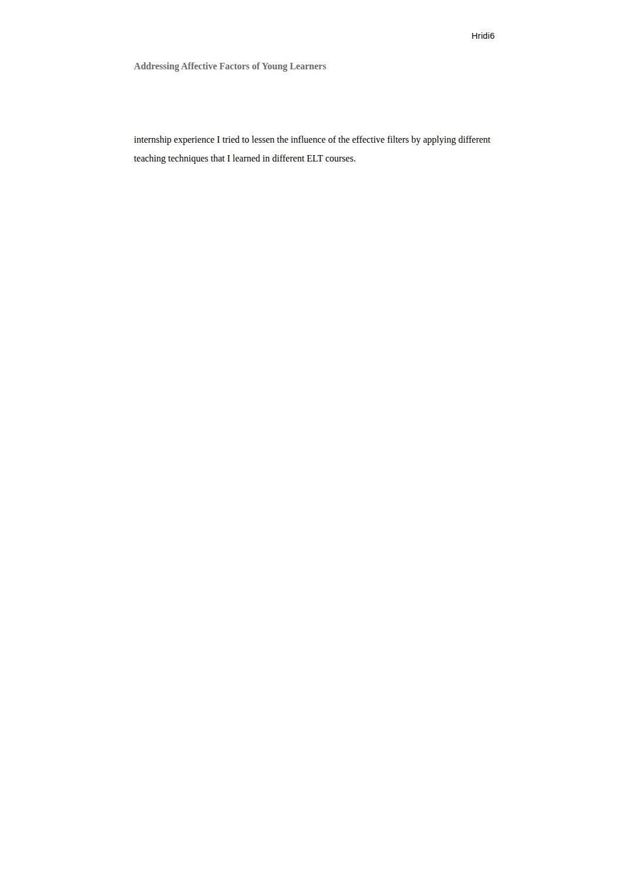Hridi6
Addressing Affective Factors of Young Learners
internship experience I tried to lessen the influence of the effective filters by applying different teaching techniques that I learned in different ELT courses.